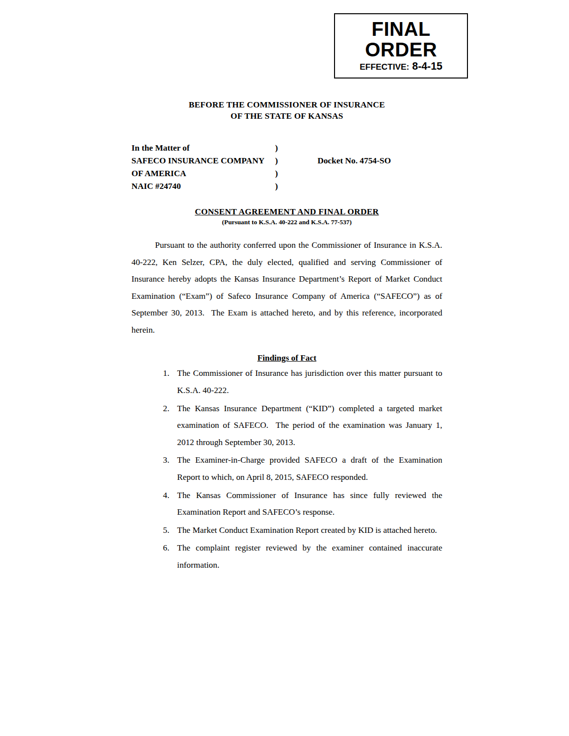Final Order
Effective: 8-4-15
BEFORE THE COMMISSIONER OF INSURANCE
OF THE STATE OF KANSAS
| In the Matter of | ) | |
| SAFECO INSURANCE COMPANY | ) | Docket No. 4754-SO |
| OF AMERICA | ) | |
| NAIC #24740 | ) | |
CONSENT AGREEMENT AND FINAL ORDER
(Pursuant to K.S.A. 40-222 and K.S.A. 77-537)
Pursuant to the authority conferred upon the Commissioner of Insurance in K.S.A. 40-222, Ken Selzer, CPA, the duly elected, qualified and serving Commissioner of Insurance hereby adopts the Kansas Insurance Department’s Report of Market Conduct Examination (“Exam”) of Safeco Insurance Company of America (“SAFECO”) as of September 30, 2013. The Exam is attached hereto, and by this reference, incorporated herein.
Findings of Fact
The Commissioner of Insurance has jurisdiction over this matter pursuant to K.S.A. 40-222.
The Kansas Insurance Department (“KID”) completed a targeted market examination of SAFECO. The period of the examination was January 1, 2012 through September 30, 2013.
The Examiner-in-Charge provided SAFECO a draft of the Examination Report to which, on April 8, 2015, SAFECO responded.
The Kansas Commissioner of Insurance has since fully reviewed the Examination Report and SAFECO’s response.
The Market Conduct Examination Report created by KID is attached hereto.
The complaint register reviewed by the examiner contained inaccurate information.